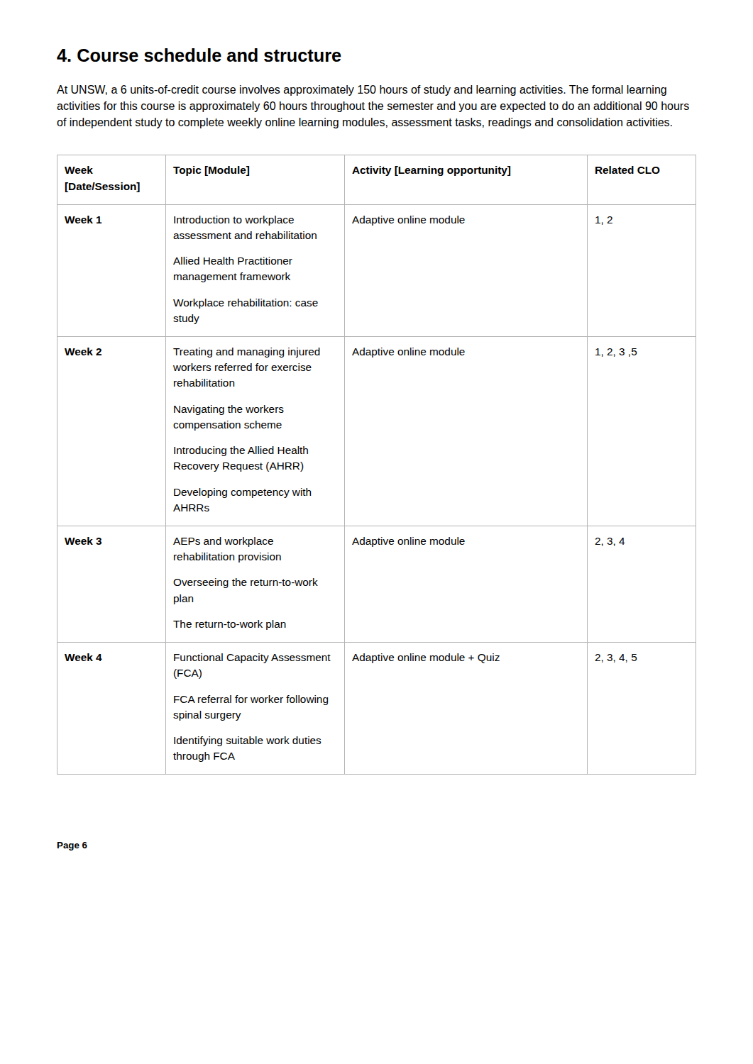4. Course schedule and structure
At UNSW, a 6 units-of-credit course involves approximately 150 hours of study and learning activities. The formal learning activities for this course is approximately 60 hours throughout the semester and you are expected to do an additional 90 hours of independent study to complete weekly online learning modules, assessment tasks, readings and consolidation activities.
| Week [Date/Session] | Topic [Module] | Activity [Learning opportunity] | Related CLO |
| --- | --- | --- | --- |
| Week 1 | Introduction to workplace assessment and rehabilitation Allied Health Practitioner management framework Workplace rehabilitation: case study | Adaptive online module | 1, 2 |
| Week 2 | Treating and managing injured workers referred for exercise rehabilitation Navigating the workers compensation scheme Introducing the Allied Health Recovery Request (AHRR) Developing competency with AHRRs | Adaptive online module | 1, 2, 3 ,5 |
| Week 3 | AEPs and workplace rehabilitation provision Overseeing the return-to-work plan The return-to-work plan | Adaptive online module | 2, 3, 4 |
| Week 4 | Functional Capacity Assessment (FCA) FCA referral for worker following spinal surgery Identifying suitable work duties through FCA | Adaptive online module + Quiz | 2, 3, 4, 5 |
Page 6